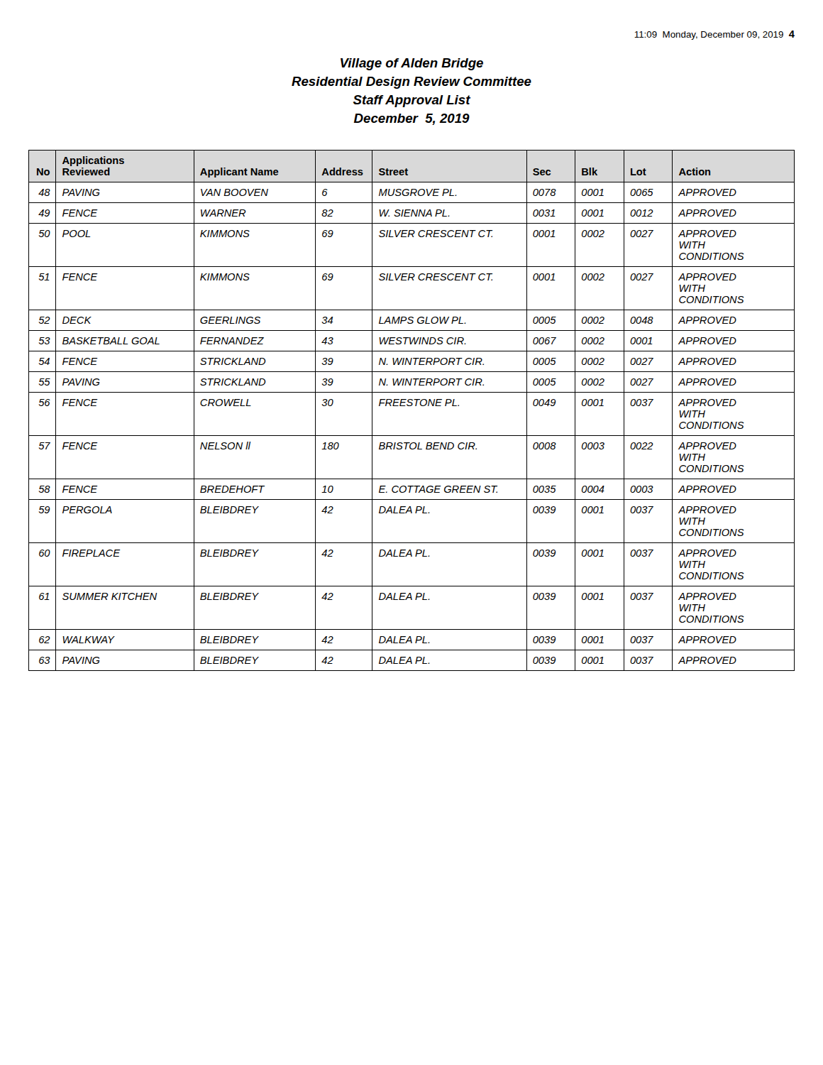11:09 Monday, December 09, 2019 4
Village of Alden Bridge
Residential Design Review Committee
Staff Approval List
December 5, 2019
| No | Applications Reviewed | Applicant Name | Address | Street | Sec | Blk | Lot | Action |
| --- | --- | --- | --- | --- | --- | --- | --- | --- |
| 48 | PAVING | VAN BOOVEN | 6 | MUSGROVE PL. | 0078 | 0001 | 0065 | APPROVED |
| 49 | FENCE | WARNER | 82 | W. SIENNA PL. | 0031 | 0001 | 0012 | APPROVED |
| 50 | POOL | KIMMONS | 69 | SILVER CRESCENT CT. | 0001 | 0002 | 0027 | APPROVED WITH CONDITIONS |
| 51 | FENCE | KIMMONS | 69 | SILVER CRESCENT CT. | 0001 | 0002 | 0027 | APPROVED WITH CONDITIONS |
| 52 | DECK | GEERLINGS | 34 | LAMPS GLOW PL. | 0005 | 0002 | 0048 | APPROVED |
| 53 | BASKETBALL GOAL | FERNANDEZ | 43 | WESTWINDS CIR. | 0067 | 0002 | 0001 | APPROVED |
| 54 | FENCE | STRICKLAND | 39 | N. WINTERPORT CIR. | 0005 | 0002 | 0027 | APPROVED |
| 55 | PAVING | STRICKLAND | 39 | N. WINTERPORT CIR. | 0005 | 0002 | 0027 | APPROVED |
| 56 | FENCE | CROWELL | 30 | FREESTONE PL. | 0049 | 0001 | 0037 | APPROVED WITH CONDITIONS |
| 57 | FENCE | NELSON ll | 180 | BRISTOL BEND CIR. | 0008 | 0003 | 0022 | APPROVED WITH CONDITIONS |
| 58 | FENCE | BREDEHOFT | 10 | E. COTTAGE GREEN ST. | 0035 | 0004 | 0003 | APPROVED |
| 59 | PERGOLA | BLEIBDREY | 42 | DALEA PL. | 0039 | 0001 | 0037 | APPROVED WITH CONDITIONS |
| 60 | FIREPLACE | BLEIBDREY | 42 | DALEA PL. | 0039 | 0001 | 0037 | APPROVED WITH CONDITIONS |
| 61 | SUMMER KITCHEN | BLEIBDREY | 42 | DALEA PL. | 0039 | 0001 | 0037 | APPROVED WITH CONDITIONS |
| 62 | WALKWAY | BLEIBDREY | 42 | DALEA PL. | 0039 | 0001 | 0037 | APPROVED |
| 63 | PAVING | BLEIBDREY | 42 | DALEA PL. | 0039 | 0001 | 0037 | APPROVED |